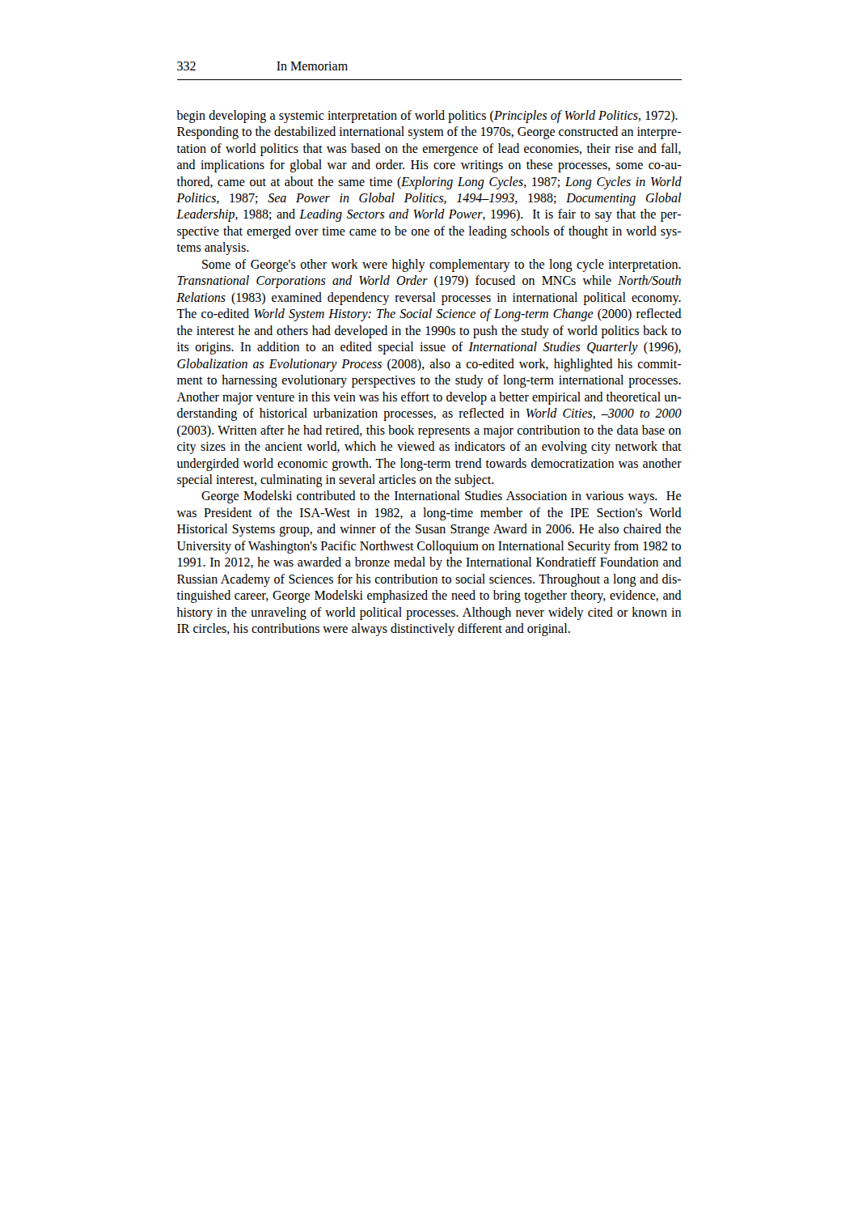332 In Memoriam
begin developing a systemic interpretation of world politics (Principles of World Politics, 1972). Responding to the destabilized international system of the 1970s, George constructed an interpretation of world politics that was based on the emergence of lead economies, their rise and fall, and implications for global war and order. His core writings on these processes, some co-authored, came out at about the same time (Exploring Long Cycles, 1987; Long Cycles in World Politics, 1987; Sea Power in Global Politics, 1494–1993, 1988; Documenting Global Leadership, 1988; and Leading Sectors and World Power, 1996). It is fair to say that the perspective that emerged over time came to be one of the leading schools of thought in world systems analysis.
Some of George's other work were highly complementary to the long cycle interpretation. Transnational Corporations and World Order (1979) focused on MNCs while North/South Relations (1983) examined dependency reversal processes in international political economy. The co-edited World System History: The Social Science of Long-term Change (2000) reflected the interest he and others had developed in the 1990s to push the study of world politics back to its origins. In addition to an edited special issue of International Studies Quarterly (1996), Globalization as Evolutionary Process (2008), also a co-edited work, highlighted his commitment to harnessing evolutionary perspectives to the study of long-term international processes. Another major venture in this vein was his effort to develop a better empirical and theoretical understanding of historical urbanization processes, as reflected in World Cities, –3000 to 2000 (2003). Written after he had retired, this book represents a major contribution to the data base on city sizes in the ancient world, which he viewed as indicators of an evolving city network that undergirded world economic growth. The long-term trend towards democratization was another special interest, culminating in several articles on the subject.
George Modelski contributed to the International Studies Association in various ways. He was President of the ISA-West in 1982, a long-time member of the IPE Section's World Historical Systems group, and winner of the Susan Strange Award in 2006. He also chaired the University of Washington's Pacific Northwest Colloquium on International Security from 1982 to 1991. In 2012, he was awarded a bronze medal by the International Kondratieff Foundation and Russian Academy of Sciences for his contribution to social sciences. Throughout a long and distinguished career, George Modelski emphasized the need to bring together theory, evidence, and history in the unraveling of world political processes. Although never widely cited or known in IR circles, his contributions were always distinctively different and original.